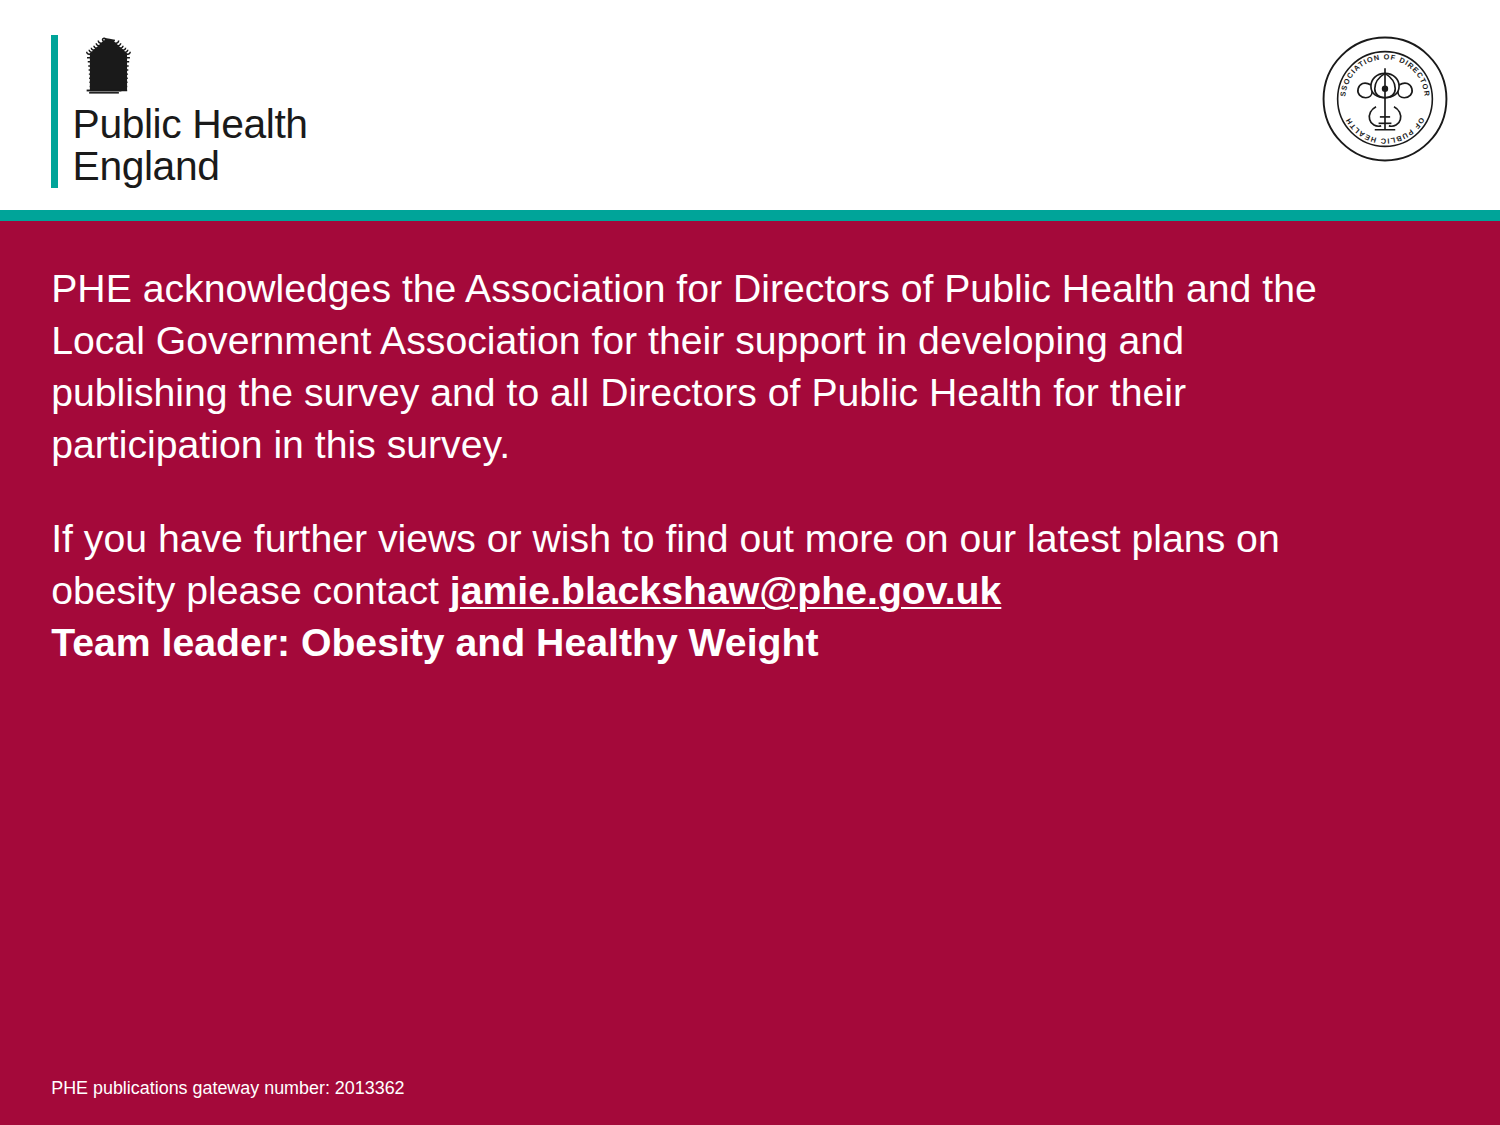Public Health England
ASSOCIATION OF DIRECTORS OF PUBLIC HEALTH
PHE acknowledges the Association for Directors of Public Health and the Local Government Association for their support in developing and publishing the survey and to all Directors of Public Health for their participation in this survey.
If you have further views or wish to find out more on our latest plans on obesity please contact jamie.blackshaw@phe.gov.uk Team leader: Obesity and Healthy Weight
PHE publications gateway number: 2013362